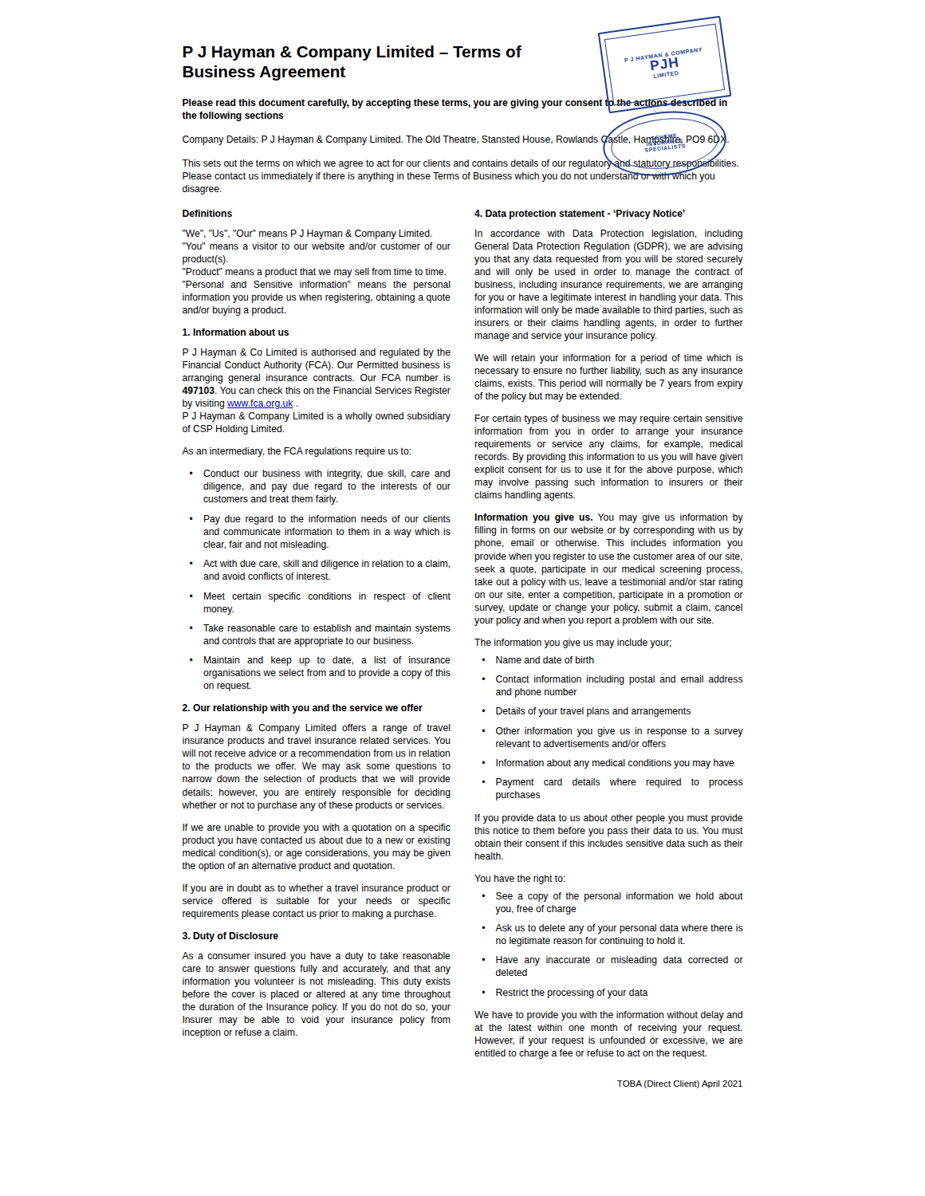P J Hayman & Company
PJH
Limited
Scheme
Insurance
Specialists
P J Hayman & Company Limited – Terms of Business Agreement
Please read this document carefully, by accepting these terms, you are giving your consent to the actions described in the following sections
Company Details: P J Hayman & Company Limited. The Old Theatre, Stansted House, Rowlands Castle, Hampshire, PO9 6DX.
This sets out the terms on which we agree to act for our clients and contains details of our regulatory and statutory responsibilities. Please contact us immediately if there is anything in these Terms of Business which you do not understand or with which you disagree.
Definitions
"We", "Us", "Our" means P J Hayman & Company Limited.
"You" means a visitor to our website and/or customer of our product(s).
"Product" means a product that we may sell from time to time.
"Personal and Sensitive information" means the personal information you provide us when registering, obtaining a quote and/or buying a product.
1. Information about us
P J Hayman & Co Limited is authorised and regulated by the Financial Conduct Authority (FCA). Our Permitted business is arranging general insurance contracts. Our FCA number is 497103. You can check this on the Financial Services Register by visiting www.fca.org.uk .
P J Hayman & Company Limited is a wholly owned subsidiary of CSP Holding Limited.
As an intermediary, the FCA regulations require us to:
Conduct our business with integrity, due skill, care and diligence, and pay due regard to the interests of our customers and treat them fairly.
Pay due regard to the information needs of our clients and communicate information to them in a way which is clear, fair and not misleading.
Act with due care, skill and diligence in relation to a claim, and avoid conflicts of interest.
Meet certain specific conditions in respect of client money.
Take reasonable care to establish and maintain systems and controls that are appropriate to our business.
Maintain and keep up to date, a list of insurance organisations we select from and to provide a copy of this on request.
2. Our relationship with you and the service we offer
P J Hayman & Company Limited offers a range of travel insurance products and travel insurance related services. You will not receive advice or a recommendation from us in relation to the products we offer. We may ask some questions to narrow down the selection of products that we will provide details; however, you are entirely responsible for deciding whether or not to purchase any of these products or services.
If we are unable to provide you with a quotation on a specific product you have contacted us about due to a new or existing medical condition(s), or age considerations, you may be given the option of an alternative product and quotation.
If you are in doubt as to whether a travel insurance product or service offered is suitable for your needs or specific requirements please contact us prior to making a purchase.
3. Duty of Disclosure
As a consumer insured you have a duty to take reasonable care to answer questions fully and accurately, and that any information you volunteer is not misleading. This duty exists before the cover is placed or altered at any time throughout the duration of the Insurance policy. If you do not do so, your Insurer may be able to void your insurance policy from inception or refuse a claim.
4. Data protection statement - ‘Privacy Notice’
In accordance with Data Protection legislation, including General Data Protection Regulation (GDPR), we are advising you that any data requested from you will be stored securely and will only be used in order to manage the contract of business, including insurance requirements, we are arranging for you or have a legitimate interest in handling your data. This information will only be made available to third parties, such as insurers or their claims handling agents, in order to further manage and service your insurance policy.
We will retain your information for a period of time which is necessary to ensure no further liability, such as any insurance claims, exists. This period will normally be 7 years from expiry of the policy but may be extended.
For certain types of business we may require certain sensitive information from you in order to arrange your insurance requirements or service any claims, for example, medical records. By providing this information to us you will have given explicit consent for us to use it for the above purpose, which may involve passing such information to insurers or their claims handling agents.
Information you give us. You may give us information by filling in forms on our website or by corresponding with us by phone, email or otherwise. This includes information you provide when you register to use the customer area of our site, seek a quote, participate in our medical screening process, take out a policy with us, leave a testimonial and/or star rating on our site, enter a competition, participate in a promotion or survey, update or change your policy, submit a claim, cancel your policy and when you report a problem with our site.
The information you give us may include your;
Name and date of birth
Contact information including postal and email address and phone number
Details of your travel plans and arrangements
Other information you give us in response to a survey relevant to advertisements and/or offers
Information about any medical conditions you may have
Payment card details where required to process purchases
If you provide data to us about other people you must provide this notice to them before you pass their data to us. You must obtain their consent if this includes sensitive data such as their health.
You have the right to:
See a copy of the personal information we hold about you, free of charge
Ask us to delete any of your personal data where there is no legitimate reason for continuing to hold it.
Have any inaccurate or misleading data corrected or deleted
Restrict the processing of your data
We have to provide you with the information without delay and at the latest within one month of receiving your request. However, if your request is unfounded or excessive, we are entitled to charge a fee or refuse to act on the request.
TOBA (Direct Client) April 2021